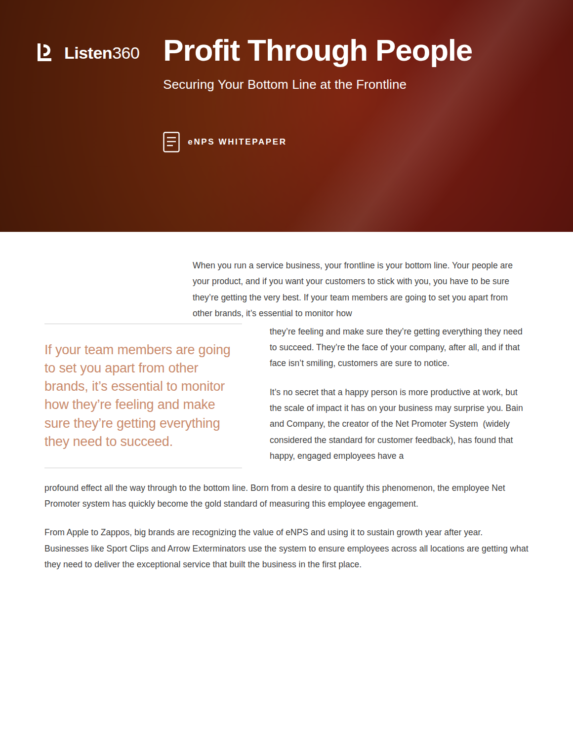Listen360
Profit Through People
Securing Your Bottom Line at the Frontline
eNPS WHITEPAPER
When you run a service business, your frontline is your bottom line. Your people are your product, and if you want your customers to stick with you, you have to be sure they’re getting the very best. If your team members are going to set you apart from other brands, it’s essential to monitor how
If your team members are going to set you apart from other brands, it’s essential to monitor how they’re feeling and make sure they’re getting everything they need to succeed.
they’re feeling and make sure they’re getting everything they need to succeed. They’re the face of your company, after all, and if that face isn’t smiling, customers are sure to notice.
It’s no secret that a happy person is more productive at work, but the scale of impact it has on your business may surprise you. Bain and Company, the creator of the Net Promoter System (widely considered the standard for customer feedback), has found that happy, engaged employees have a
profound effect all the way through to the bottom line. Born from a desire to quantify this phenomenon, the employee Net Promoter system has quickly become the gold standard of measuring this employee engagement.
From Apple to Zappos, big brands are recognizing the value of eNPS and using it to sustain growth year after year. Businesses like Sport Clips and Arrow Exterminators use the system to ensure employees across all locations are getting what they need to deliver the exceptional service that built the business in the first place.